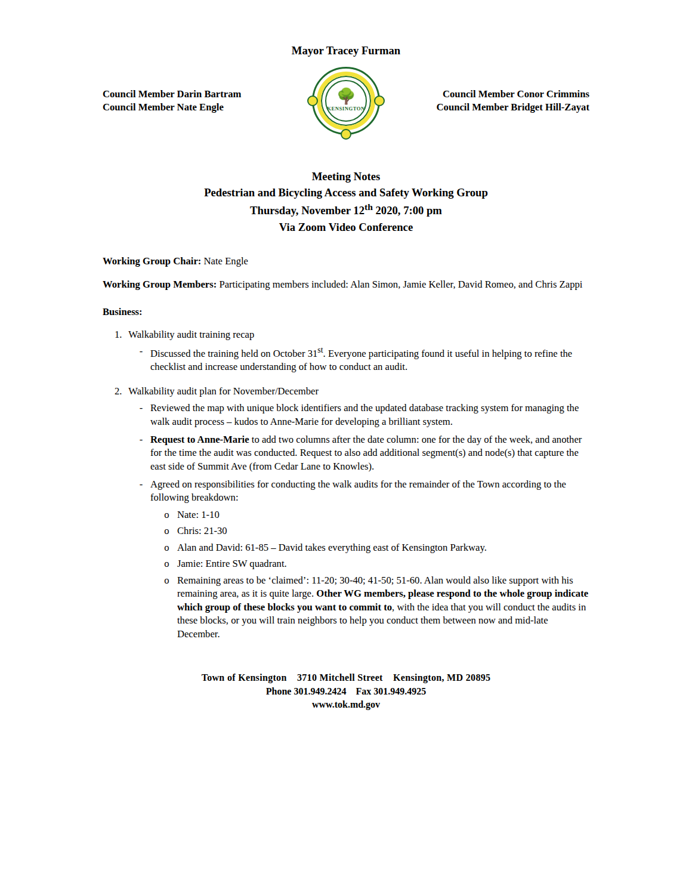Mayor Tracey Furman
Council Member Darin Bartram
Council Member Nate Engle
🌳
KENSINGTON
Council Member Conor Crimmins
Council Member Bridget Hill-Zayat
Meeting Notes
Pedestrian and Bicycling Access and Safety Working Group
Thursday, November 12th 2020, 7:00 pm
Via Zoom Video Conference
Working Group Chair: Nate Engle
Working Group Members: Participating members included: Alan Simon, Jamie Keller, David Romeo, and Chris Zappi
Business:
Walkability audit training recap
Discussed the training held on October 31st. Everyone participating found it useful in helping to refine the checklist and increase understanding of how to conduct an audit.
Walkability audit plan for November/December
Reviewed the map with unique block identifiers and the updated database tracking system for managing the walk audit process – kudos to Anne-Marie for developing a brilliant system.
Request to Anne-Marie to add two columns after the date column: one for the day of the week, and another for the time the audit was conducted. Request to also add additional segment(s) and node(s) that capture the east side of Summit Ave (from Cedar Lane to Knowles).
Agreed on responsibilities for conducting the walk audits for the remainder of the Town according to the following breakdown:
Nate: 1-10
Chris: 21-30
Alan and David: 61-85 – David takes everything east of Kensington Parkway.
Jamie: Entire SW quadrant.
Remaining areas to be ‘claimed’: 11-20; 30-40; 41-50; 51-60. Alan would also like support with his remaining area, as it is quite large. Other WG members, please respond to the whole group indicate which group of these blocks you want to commit to, with the idea that you will conduct the audits in these blocks, or you will train neighbors to help you conduct them between now and mid-late December.
Town of Kensington 3710 Mitchell Street Kensington, MD 20895
Phone 301.949.2424 Fax 301.949.4925
www.tok.md.gov